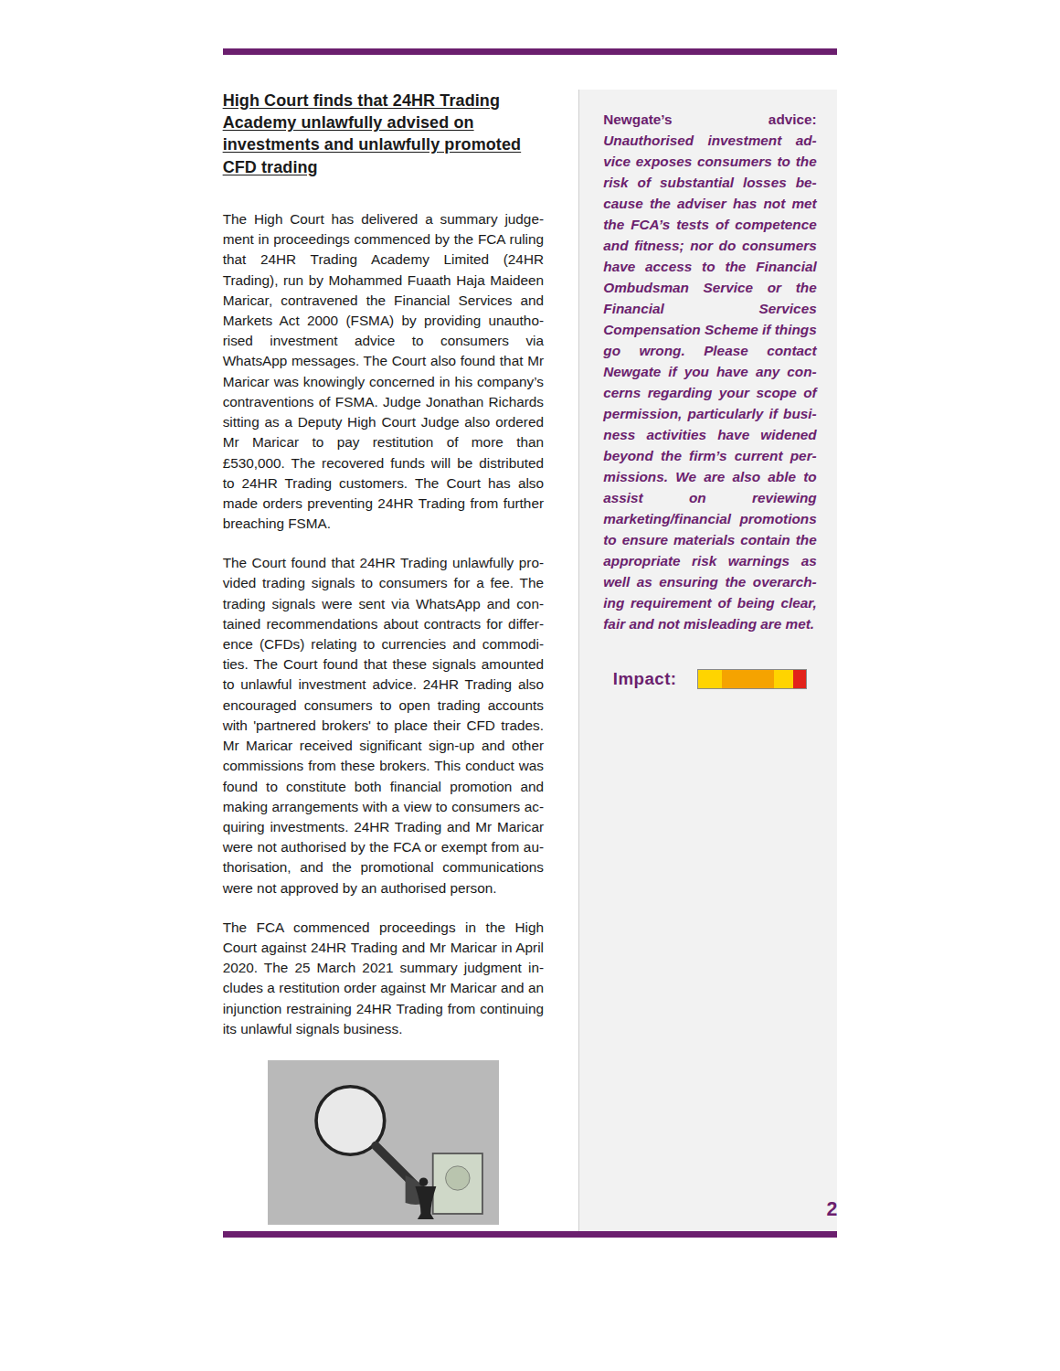High Court finds that 24HR Trading Academy unlawfully advised on investments and unlawfully promoted CFD trading
The High Court has delivered a summary judgement in proceedings commenced by the FCA ruling that 24HR Trading Academy Limited (24HR Trading), run by Mohammed Fuaath Haja Maideen Maricar, contravened the Financial Services and Markets Act 2000 (FSMA) by providing unauthorised investment advice to consumers via WhatsApp messages. The Court also found that Mr Maricar was knowingly concerned in his company’s contraventions of FSMA. Judge Jonathan Richards sitting as a Deputy High Court Judge also ordered Mr Maricar to pay restitution of more than £530,000. The recovered funds will be distributed to 24HR Trading customers. The Court has also made orders preventing 24HR Trading from further breaching FSMA.
The Court found that 24HR Trading unlawfully provided trading signals to consumers for a fee. The trading signals were sent via WhatsApp and contained recommendations about contracts for difference (CFDs) relating to currencies and commodities. The Court found that these signals amounted to unlawful investment advice. 24HR Trading also encouraged consumers to open trading accounts with 'partnered brokers' to place their CFD trades. Mr Maricar received significant sign-up and other commissions from these brokers. This conduct was found to constitute both financial promotion and making arrangements with a view to consumers acquiring investments. 24HR Trading and Mr Maricar were not authorised by the FCA or exempt from authorisation, and the promotional communications were not approved by an authorised person.
The FCA commenced proceedings in the High Court against 24HR Trading and Mr Maricar in April 2020. The 25 March 2021 summary judgment includes a restitution order against Mr Maricar and an injunction restraining 24HR Trading from continuing its unlawful signals business.
Newgate’s advice: Unauthorised investment advice exposes consumers to the risk of substantial losses because the adviser has not met the FCA’s tests of competence and fitness; nor do consumers have access to the Financial Ombudsman Service or the Financial Services Compensation Scheme if things go wrong. Please contact Newgate if you have any concerns regarding your scope of permission, particularly if business activities have widened beyond the firm’s current permissions. We are also able to assist on reviewing marketing/financial promotions to ensure materials contain the appropriate risk warnings as well as ensuring the overarching requirement of being clear, fair and not misleading are met.
Impact:
2